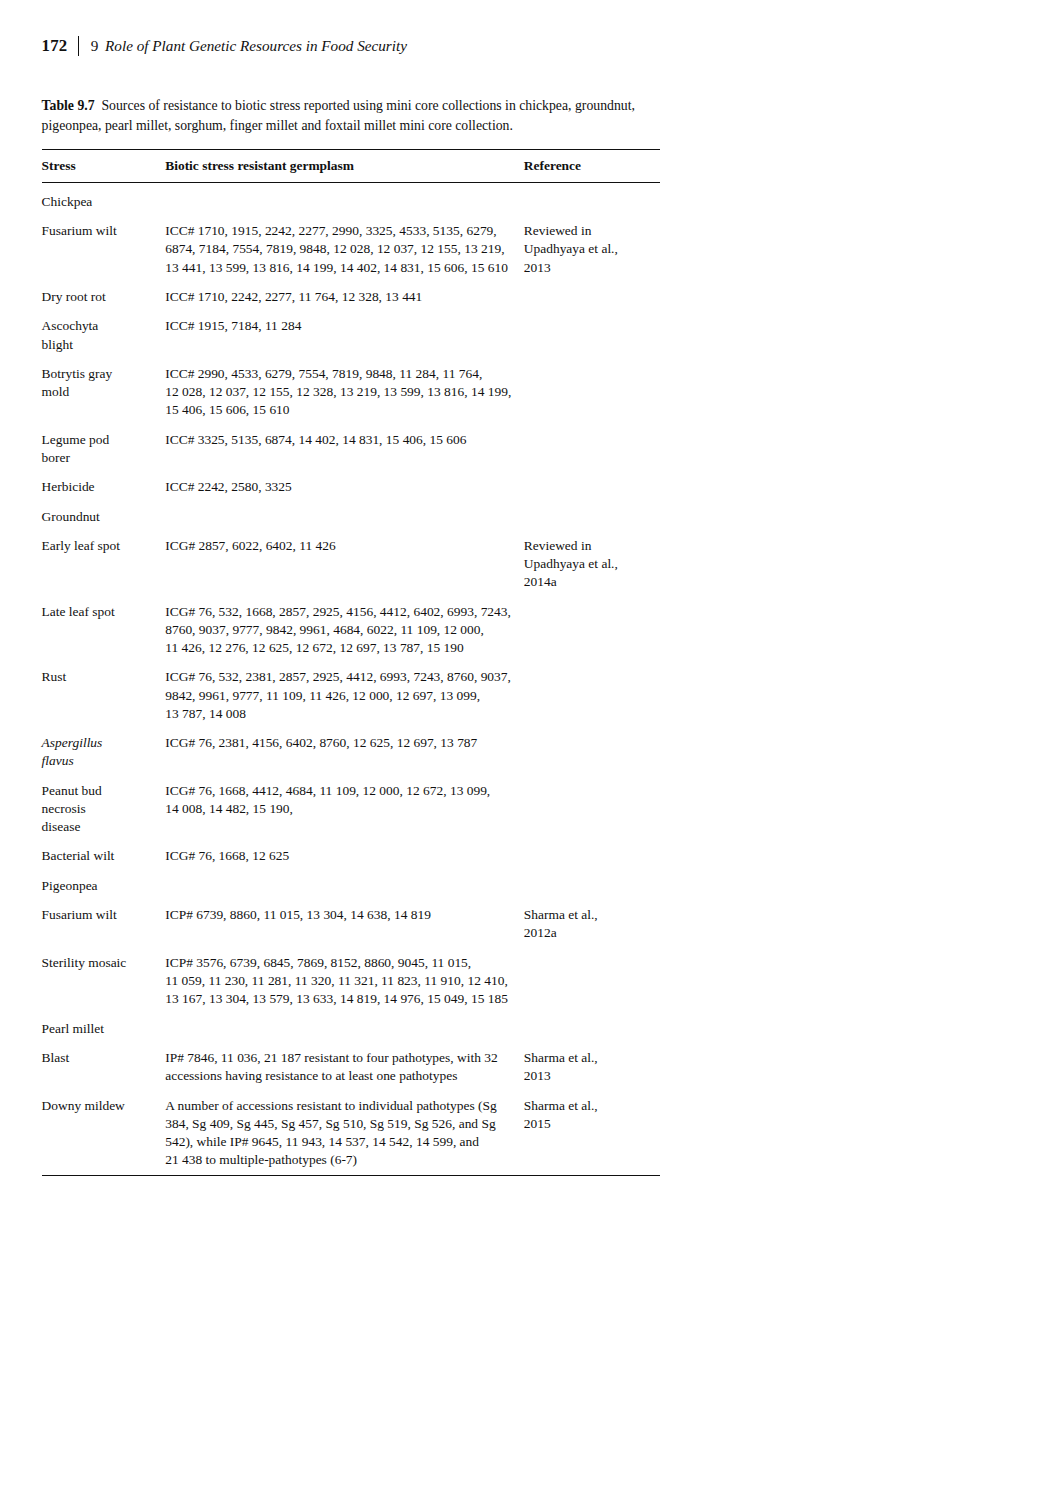172 9 Role of Plant Genetic Resources in Food Security
Table 9.7 Sources of resistance to biotic stress reported using mini core collections in chickpea, groundnut, pigeonpea, pearl millet, sorghum, finger millet and foxtail millet mini core collection.
| Stress | Biotic stress resistant germplasm | Reference |
| --- | --- | --- |
| Chickpea |
| Fusarium wilt | ICC# 1710, 1915, 2242, 2277, 2990, 3325, 4533, 5135, 6279, 6874, 7184, 7554, 7819, 9848, 12 028, 12 037, 12 155, 13 219, 13 441, 13 599, 13 816, 14 199, 14 402, 14 831, 15 606, 15 610 | Reviewed in Upadhyaya et al., 2013 |
| Dry root rot | ICC# 1710, 2242, 2277, 11 764, 12 328, 13 441 | |
| Ascochyta blight | ICC# 1915, 7184, 11 284 | |
| Botrytis gray mold | ICC# 2990, 4533, 6279, 7554, 7819, 9848, 11 284, 11 764, 12 028, 12 037, 12 155, 12 328, 13 219, 13 599, 13 816, 14 199, 15 406, 15 606, 15 610 | |
| Legume pod borer | ICC# 3325, 5135, 6874, 14 402, 14 831, 15 406, 15 606 | |
| Herbicide | ICC# 2242, 2580, 3325 | |
| Groundnut |
| Early leaf spot | ICG# 2857, 6022, 6402, 11 426 | Reviewed in Upadhyaya et al., 2014a |
| Late leaf spot | ICG# 76, 532, 1668, 2857, 2925, 4156, 4412, 6402, 6993, 7243, 8760, 9037, 9777, 9842, 9961, 4684, 6022, 11 109, 12 000, 11 426, 12 276, 12 625, 12 672, 12 697, 13 787, 15 190 | |
| Rust | ICG# 76, 532, 2381, 2857, 2925, 4412, 6993, 7243, 8760, 9037, 9842, 9961, 9777, 11 109, 11 426, 12 000, 12 697, 13 099, 13 787, 14 008 | |
| Aspergillus flavus | ICG# 76, 2381, 4156, 6402, 8760, 12 625, 12 697, 13 787 | |
| Peanut bud necrosis disease | ICG# 76, 1668, 4412, 4684, 11 109, 12 000, 12 672, 13 099, 14 008, 14 482, 15 190, | |
| Bacterial wilt | ICG# 76, 1668, 12 625 | |
| Pigeonpea |
| Fusarium wilt | ICP# 6739, 8860, 11 015, 13 304, 14 638, 14 819 | Sharma et al., 2012a |
| Sterility mosaic | ICP# 3576, 6739, 6845, 7869, 8152, 8860, 9045, 11 015, 11 059, 11 230, 11 281, 11 320, 11 321, 11 823, 11 910, 12 410, 13 167, 13 304, 13 579, 13 633, 14 819, 14 976, 15 049, 15 185 | |
| Pearl millet |
| Blast | IP# 7846, 11 036, 21 187 resistant to four pathotypes, with 32 accessions having resistance to at least one pathotypes | Sharma et al., 2013 |
| Downy mildew | A number of accessions resistant to individual pathotypes (Sg 384, Sg 409, Sg 445, Sg 457, Sg 510, Sg 519, Sg 526, and Sg 542), while IP# 9645, 11 943, 14 537, 14 542, 14 599, and 21 438 to multiple-pathotypes (6-7) | Sharma et al., 2015 |